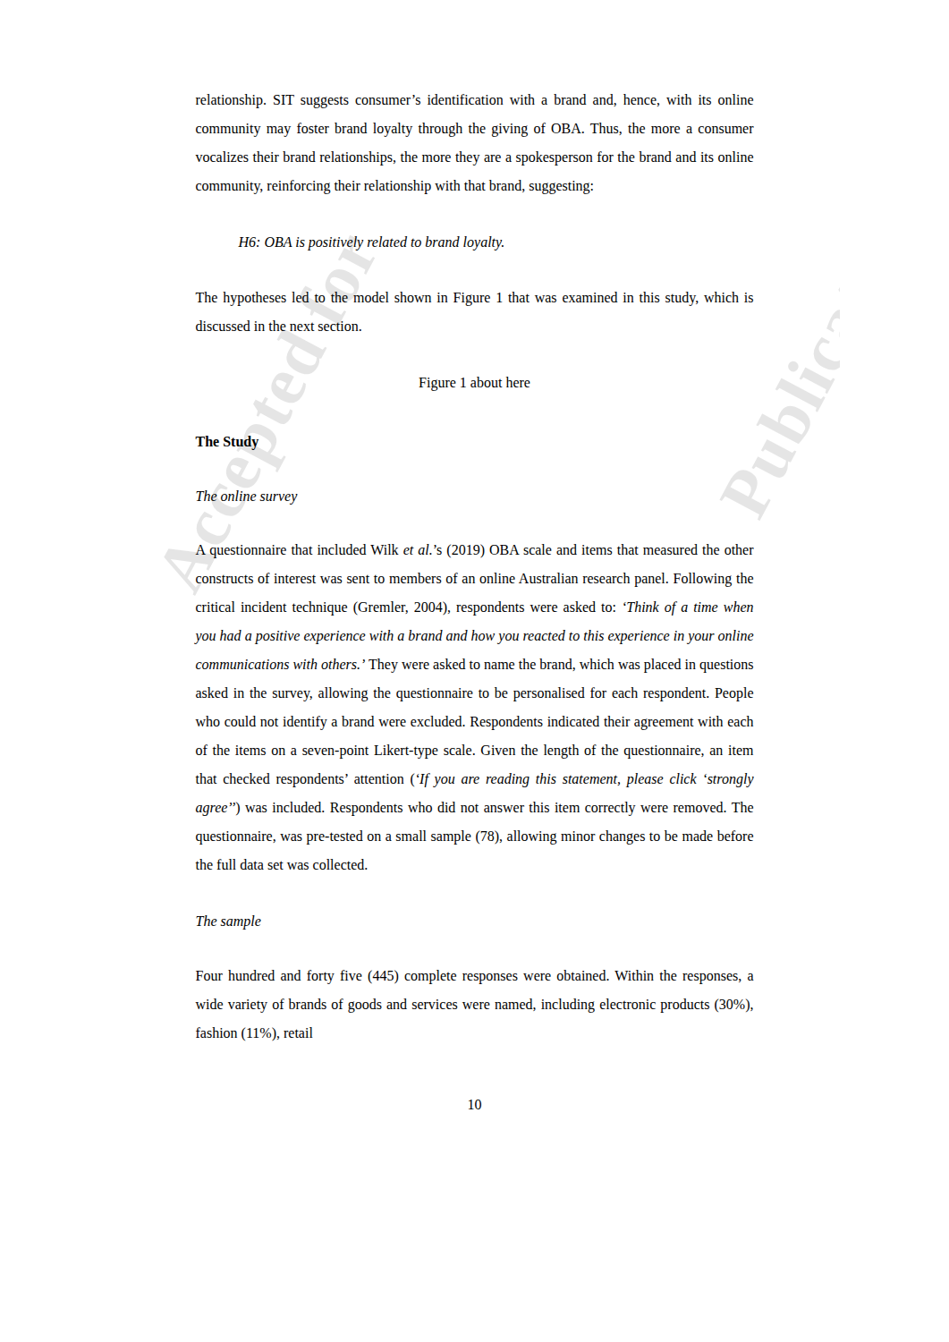Publication Accepted for
relationship. SIT suggests consumer’s identification with a brand and, hence, with its online community may foster brand loyalty through the giving of OBA. Thus, the more a consumer vocalizes their brand relationships, the more they are a spokesperson for the brand and its online community, reinforcing their relationship with that brand, suggesting:
H6: OBA is positively related to brand loyalty.
The hypotheses led to the model shown in Figure 1 that was examined in this study, which is discussed in the next section.
Figure 1 about here
The Study
The online survey
A questionnaire that included Wilk et al.’s (2019) OBA scale and items that measured the other constructs of interest was sent to members of an online Australian research panel. Following the critical incident technique (Gremler, 2004), respondents were asked to: ‘Think of a time when you had a positive experience with a brand and how you reacted to this experience in your online communications with others.’ They were asked to name the brand, which was placed in questions asked in the survey, allowing the questionnaire to be personalised for each respondent. People who could not identify a brand were excluded. Respondents indicated their agreement with each of the items on a seven-point Likert-type scale. Given the length of the questionnaire, an item that checked respondents’ attention (‘If you are reading this statement, please click ‘strongly agree’’) was included. Respondents who did not answer this item correctly were removed. The questionnaire, was pre-tested on a small sample (78), allowing minor changes to be made before the full data set was collected.
The sample
Four hundred and forty five (445) complete responses were obtained. Within the responses, a wide variety of brands of goods and services were named, including electronic products (30%), fashion (11%), retail
10